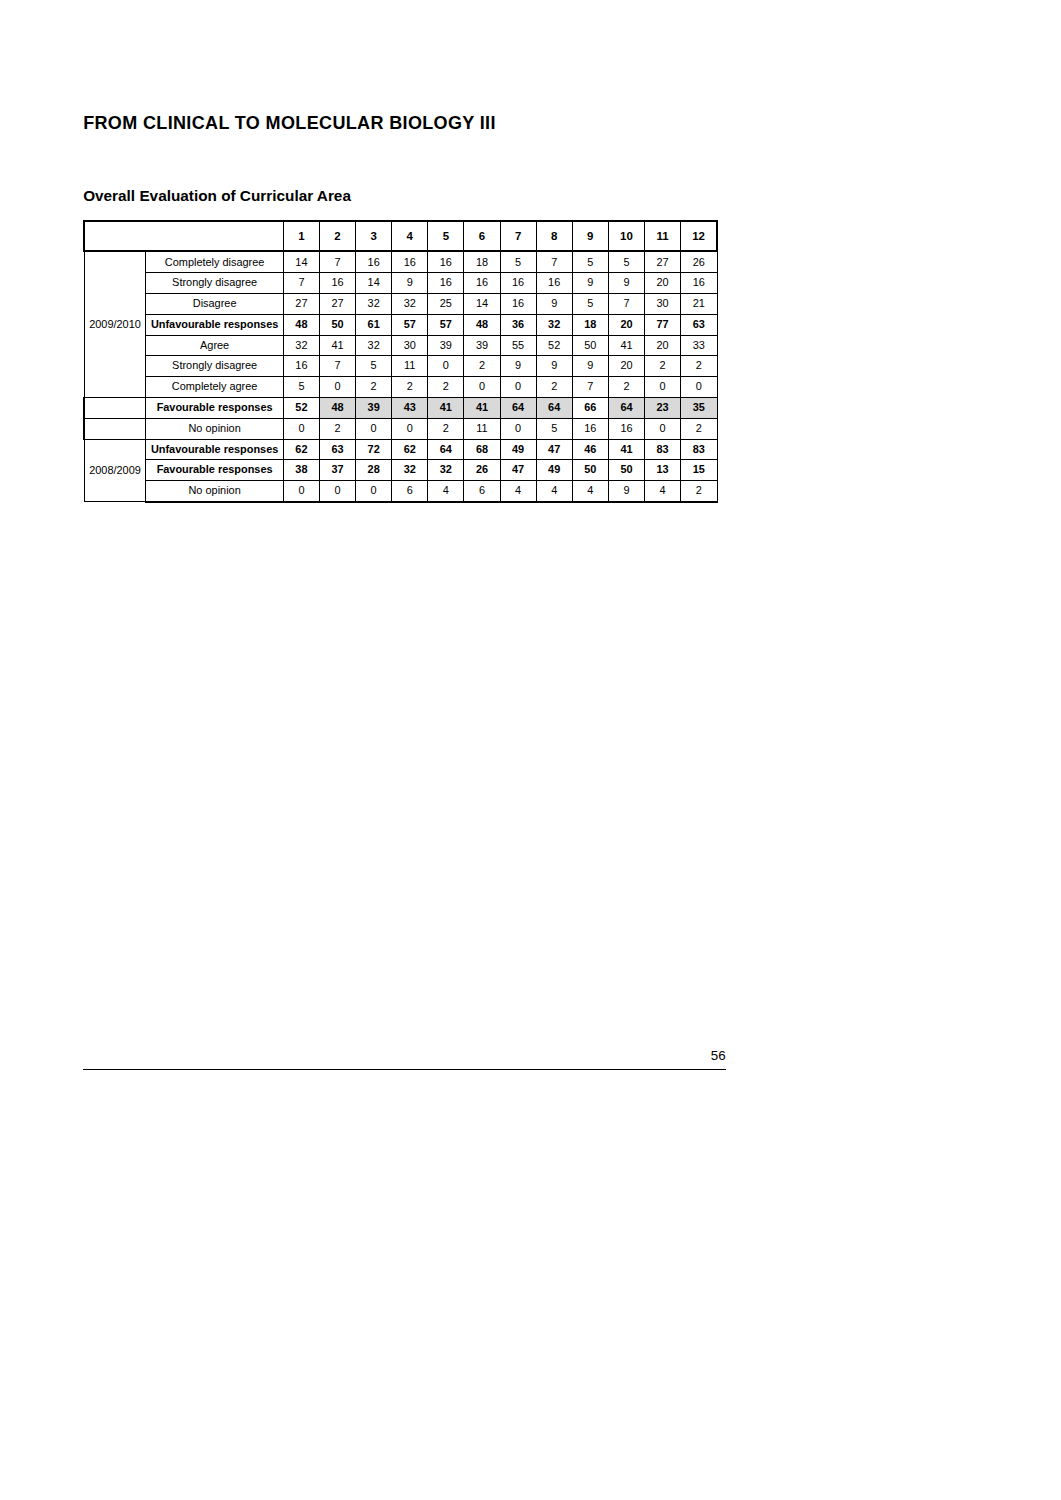From Clinical to Molecular Biology III
Overall Evaluation of Curricular Area
| | 1 | 2 | 3 | 4 | 5 | 6 | 7 | 8 | 9 | 10 | 11 | 12 |
| --- | --- | --- | --- | --- | --- | --- | --- | --- | --- | --- | --- | --- |
| 2009/2010 | Completely disagree | 14 | 7 | 16 | 16 | 16 | 18 | 5 | 7 | 5 | 5 | 27 | 26 |
| Strongly disagree | 7 | 16 | 14 | 9 | 16 | 16 | 16 | 16 | 9 | 9 | 20 | 16 |
| Disagree | 27 | 27 | 32 | 32 | 25 | 14 | 16 | 9 | 5 | 7 | 30 | 21 |
| Unfavourable responses | 48 | 50 | 61 | 57 | 57 | 48 | 36 | 32 | 18 | 20 | 77 | 63 |
| Agree | 32 | 41 | 32 | 30 | 39 | 39 | 55 | 52 | 50 | 41 | 20 | 33 |
| Strongly disagree | 16 | 7 | 5 | 11 | 0 | 2 | 9 | 9 | 9 | 20 | 2 | 2 |
| Completely agree | 5 | 0 | 2 | 2 | 2 | 0 | 0 | 2 | 7 | 2 | 0 | 0 |
| | Favourable responses | 52 | 48 | 39 | 43 | 41 | 41 | 64 | 64 | 66 | 64 | 23 | 35 |
| | No opinion | 0 | 2 | 0 | 0 | 2 | 11 | 0 | 5 | 16 | 16 | 0 | 2 |
| 2008/2009 | Unfavourable responses | 62 | 63 | 72 | 62 | 64 | 68 | 49 | 47 | 46 | 41 | 83 | 83 |
| Favourable responses | 38 | 37 | 28 | 32 | 32 | 26 | 47 | 49 | 50 | 50 | 13 | 15 |
| No opinion | 0 | 0 | 0 | 6 | 4 | 6 | 4 | 4 | 4 | 9 | 4 | 2 |
56